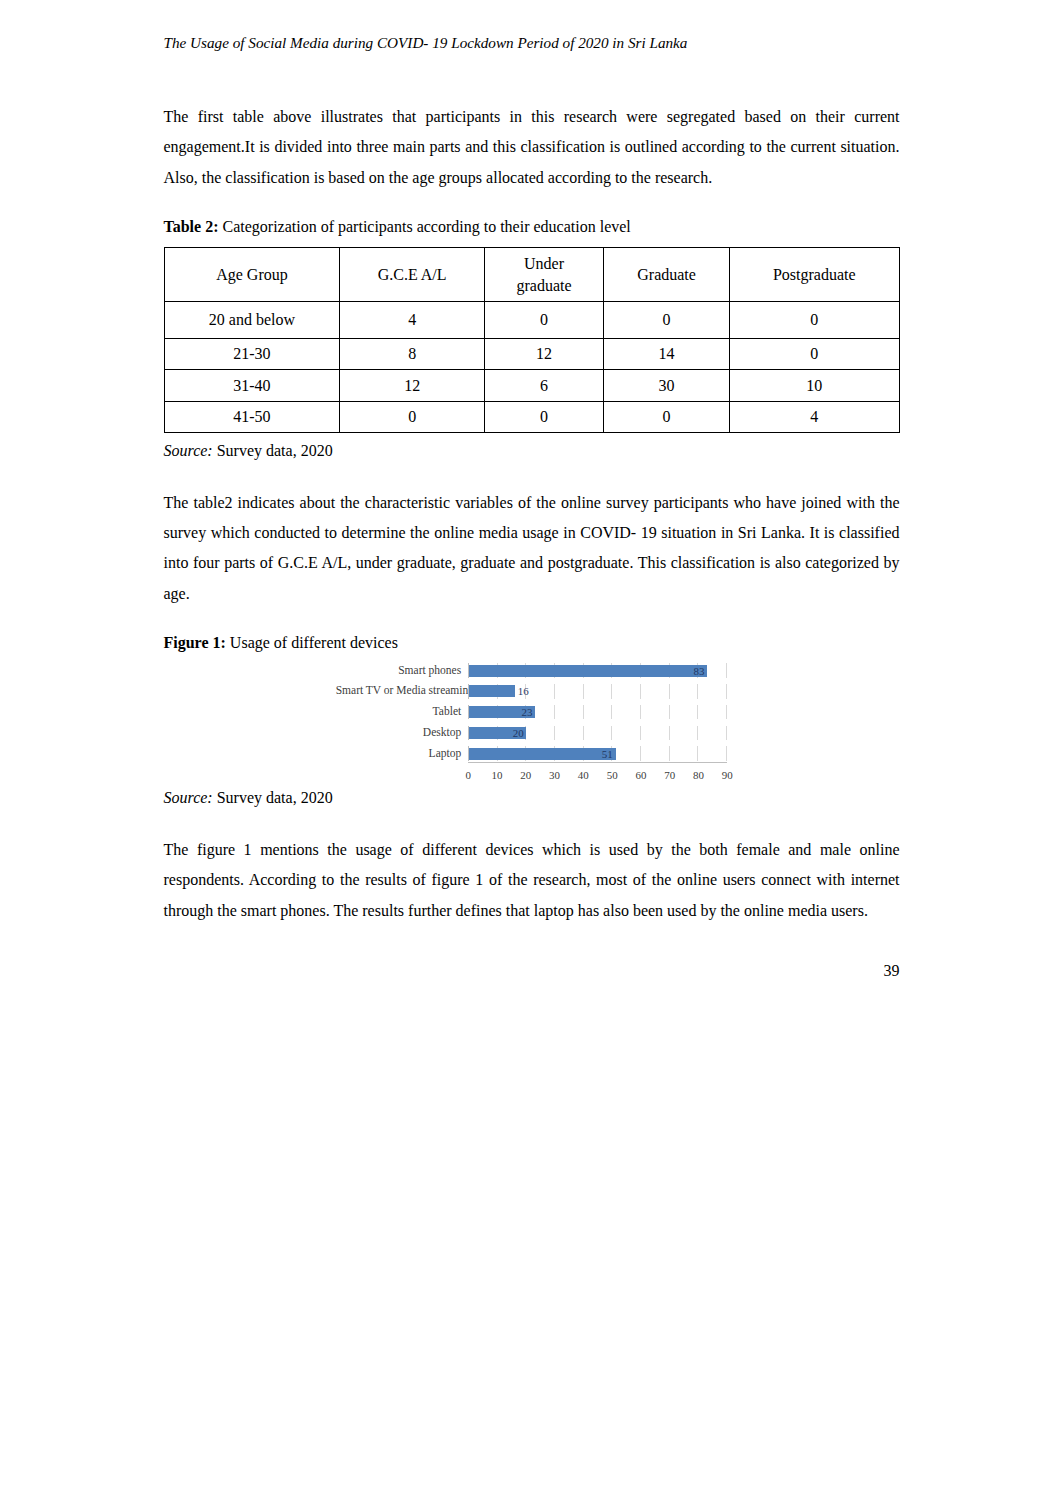The Usage of Social Media during COVID- 19 Lockdown Period of 2020 in Sri Lanka
The first table above illustrates that participants in this research were segregated based on their current engagement.It is divided into three main parts and this classification is outlined according to the current situation. Also, the classification is based on the age groups allocated according to the research.
Table 2: Categorization of participants according to their education level
| Age Group | G.C.E A/L | Under graduate | Graduate | Postgraduate |
| --- | --- | --- | --- | --- |
| 20 and below | 4 | 0 | 0 | 0 |
| 21-30 | 8 | 12 | 14 | 0 |
| 31-40 | 12 | 6 | 30 | 10 |
| 41-50 | 0 | 0 | 0 | 4 |
Source: Survey data, 2020
The table2 indicates about the characteristic variables of the online survey participants who have joined with the survey which conducted to determine the online media usage in COVID- 19 situation in Sri Lanka. It is classified into four parts of G.C.E A/L, under graduate, graduate and postgraduate. This classification is also categorized by age.
Figure 1: Usage of different devices
Smart phones
83
Smart TV or Media streaming
16
Tablet
23
Desktop
20
Laptop
51
0 10 20 30 40 50 60 70 80 90
Source: Survey data, 2020
The figure 1 mentions the usage of different devices which is used by the both female and male online respondents. According to the results of figure 1 of the research, most of the online users connect with internet through the smart phones. The results further defines that laptop has also been used by the online media users.
39